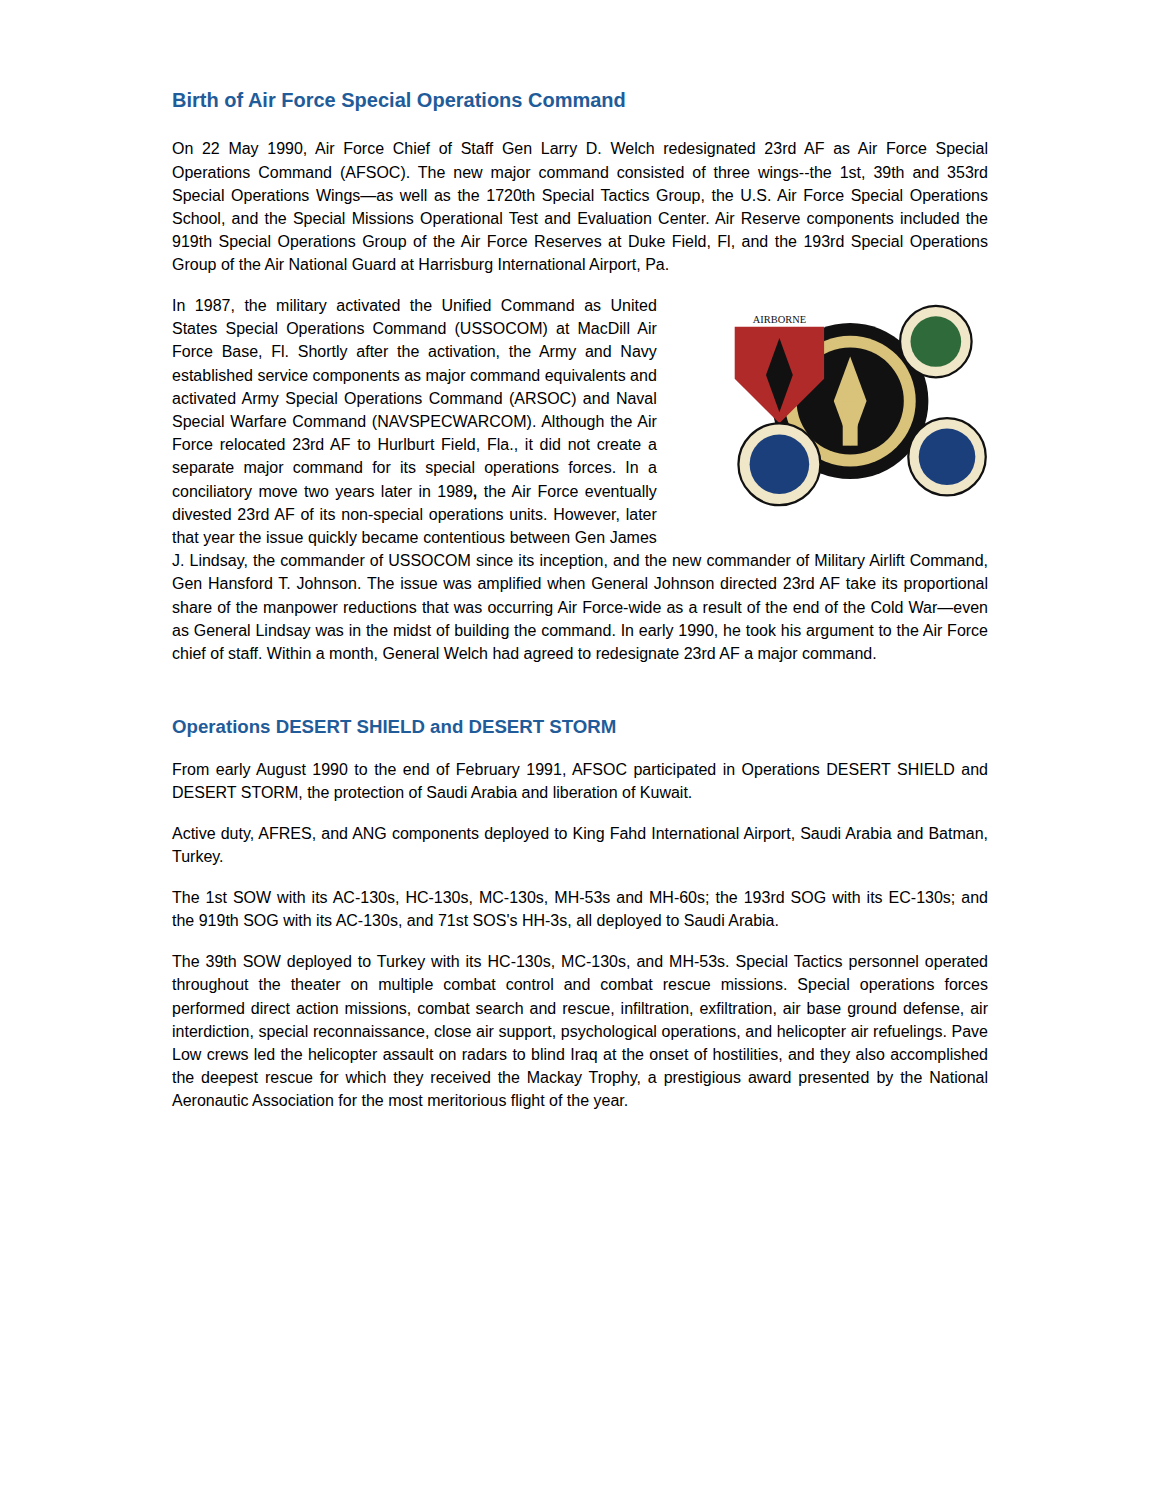Birth of Air Force Special Operations Command
On 22 May 1990, Air Force Chief of Staff Gen Larry D. Welch redesignated 23rd AF as Air Force Special Operations Command (AFSOC). The new major command consisted of three wings--the 1st, 39th and 353rd Special Operations Wings—as well as the 1720th Special Tactics Group, the U.S. Air Force Special Operations School, and the Special Missions Operational Test and Evaluation Center. Air Reserve components included the 919th Special Operations Group of the Air Force Reserves at Duke Field, Fl, and the 193rd Special Operations Group of the Air National Guard at Harrisburg International Airport, Pa.
In 1987, the military activated the Unified Command as United States Special Operations Command (USSOCOM) at MacDill Air Force Base, Fl. Shortly after the activation, the Army and Navy established service components as major command equivalents and activated Army Special Operations Command (ARSOC) and Naval Special Warfare Command (NAVSPECWARCOM). Although the Air Force relocated 23rd AF to Hurlburt Field, Fla., it did not create a separate major command for its special operations forces. In a conciliatory move two years later in 1989, the Air Force eventually divested 23rd AF of its non-special operations units. However, later that year the issue quickly became contentious between Gen James J. Lindsay, the commander of USSOCOM since its inception, and the new commander of Military Airlift Command, Gen Hansford T. Johnson. The issue was amplified when General Johnson directed 23rd AF take its proportional share of the manpower reductions that was occurring Air Force-wide as a result of the end of the Cold War—even as General Lindsay was in the midst of building the command. In early 1990, he took his argument to the Air Force chief of staff. Within a month, General Welch had agreed to redesignate 23rd AF a major command.
Operations DESERT SHIELD and DESERT STORM
From early August 1990 to the end of February 1991, AFSOC participated in Operations DESERT SHIELD and DESERT STORM, the protection of Saudi Arabia and liberation of Kuwait.
Active duty, AFRES, and ANG components deployed to King Fahd International Airport, Saudi Arabia and Batman, Turkey.
The 1st SOW with its AC-130s, HC-130s, MC-130s, MH-53s and MH-60s; the 193rd SOG with its EC-130s; and the 919th SOG with its AC-130s, and 71st SOS's HH-3s, all deployed to Saudi Arabia.
The 39th SOW deployed to Turkey with its HC-130s, MC-130s, and MH-53s. Special Tactics personnel operated throughout the theater on multiple combat control and combat rescue missions. Special operations forces performed direct action missions, combat search and rescue, infiltration, exfiltration, air base ground defense, air interdiction, special reconnaissance, close air support, psychological operations, and helicopter air refuelings. Pave Low crews led the helicopter assault on radars to blind Iraq at the onset of hostilities, and they also accomplished the deepest rescue for which they received the Mackay Trophy, a prestigious award presented by the National Aeronautic Association for the most meritorious flight of the year.